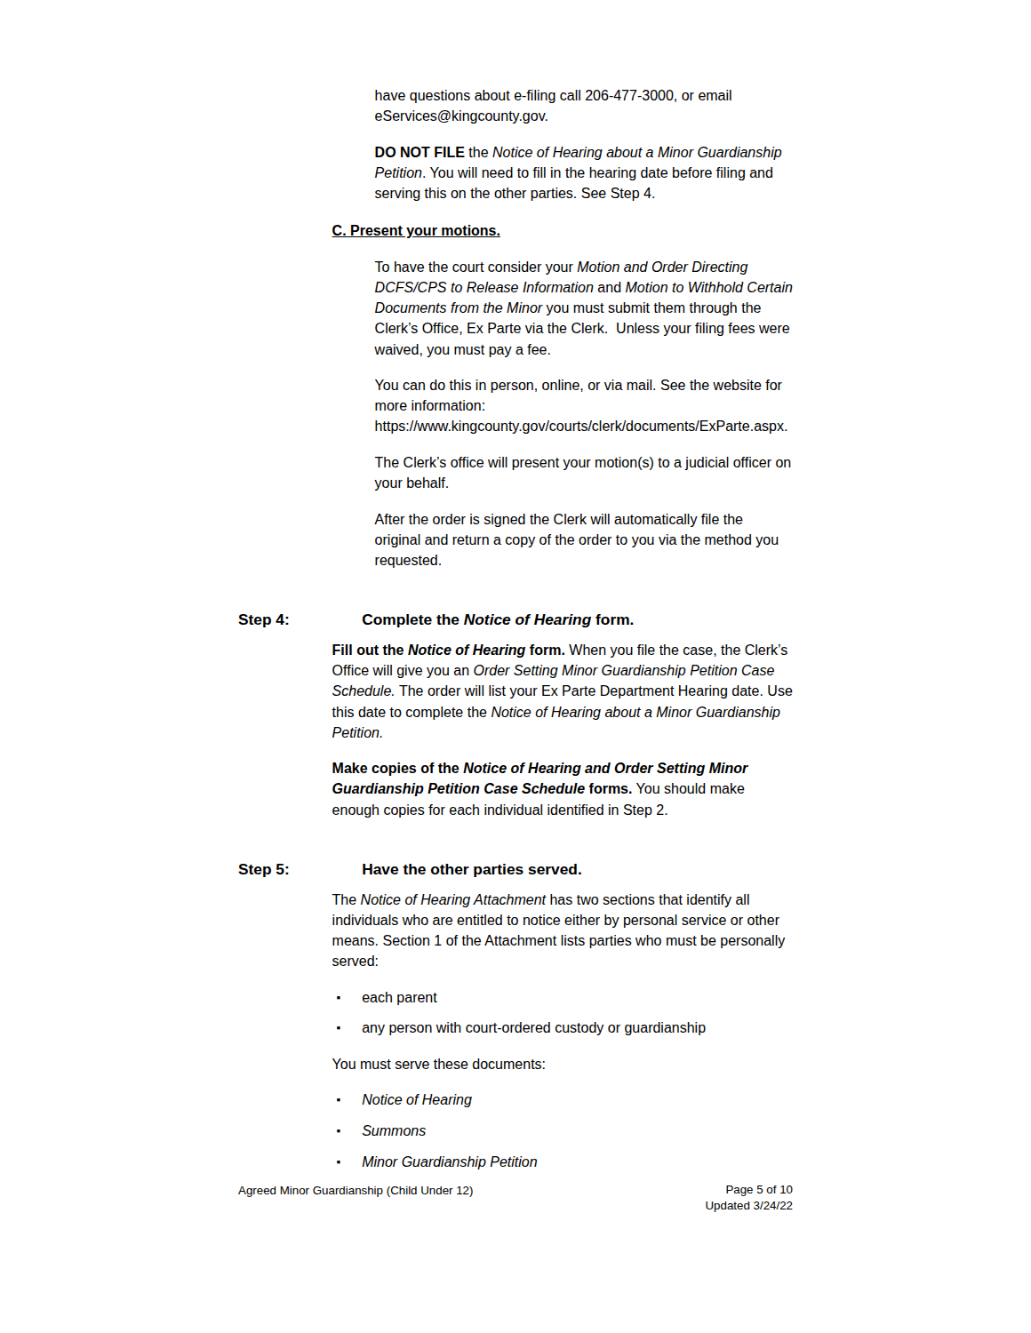have questions about e-filing call 206-477-3000, or email eServices@kingcounty.gov.
DO NOT FILE the Notice of Hearing about a Minor Guardianship Petition. You will need to fill in the hearing date before filing and serving this on the other parties. See Step 4.
C. Present your motions.
To have the court consider your Motion and Order Directing DCFS/CPS to Release Information and Motion to Withhold Certain Documents from the Minor you must submit them through the Clerk’s Office, Ex Parte via the Clerk. Unless your filing fees were waived, you must pay a fee.
You can do this in person, online, or via mail. See the website for more information: https://www.kingcounty.gov/courts/clerk/documents/ExParte.aspx.
The Clerk’s office will present your motion(s) to a judicial officer on your behalf.
After the order is signed the Clerk will automatically file the original and return a copy of the order to you via the method you requested.
Step 4:
Complete the Notice of Hearing form.
Fill out the Notice of Hearing form. When you file the case, the Clerk’s Office will give you an Order Setting Minor Guardianship Petition Case Schedule. The order will list your Ex Parte Department Hearing date. Use this date to complete the Notice of Hearing about a Minor Guardianship Petition.
Make copies of the Notice of Hearing and Order Setting Minor Guardianship Petition Case Schedule forms. You should make enough copies for each individual identified in Step 2.
Step 5:
Have the other parties served.
The Notice of Hearing Attachment has two sections that identify all individuals who are entitled to notice either by personal service or other means. Section 1 of the Attachment lists parties who must be personally served:
each parent
any person with court-ordered custody or guardianship
You must serve these documents:
Notice of Hearing
Summons
Minor Guardianship Petition
Agreed Minor Guardianship (Child Under 12)
Page 5 of 10
Updated 3/24/22